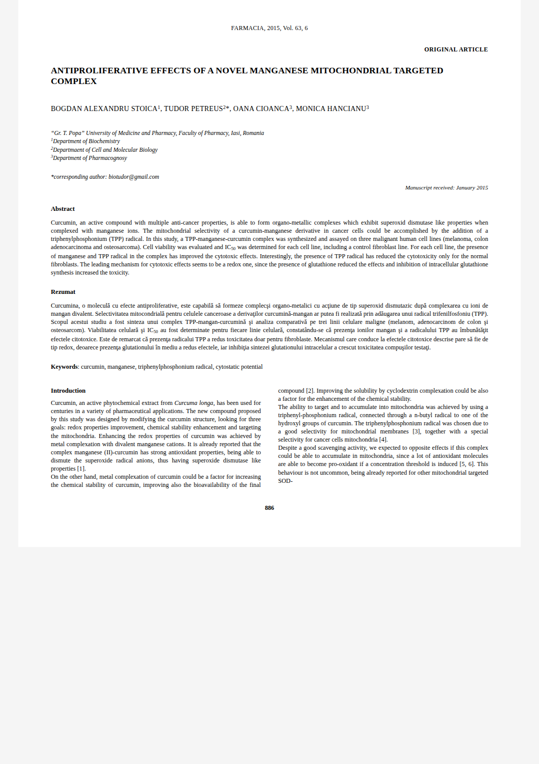FARMACIA, 2015, Vol. 63, 6
ORIGINAL ARTICLE
Antiproliferative effects of a novel manganese mitochondrial targeted complex
Bogdan Alexandru Stoica1, Tudor Petreus2*, Oana Cioanca3, Monica Hancianu3
“Gr. T. Popa” University of Medicine and Pharmacy, Faculty of Pharmacy, Iasi, Romania
1Department of Biochemistry
2Departmaent of Cell and Molecular Biology
3Department of Pharmacognosy
*corresponding author: biotudor@gmail.com
Manuscript received: January 2015
Abstract
Curcumin, an active compound with multiple anti-cancer properties, is able to form organo-metallic complexes which exhibit superoxid dismutase like properties when complexed with manganese ions. The mitochondrial selectivity of a curcumin-manganese derivative in cancer cells could be accomplished by the addition of a triphenylphosphonium (TPP) radical. In this study, a TPP-manganese-curcumin complex was synthesized and assayed on three malignant human cell lines (melanoma, colon adenocarcinoma and osteosarcoma). Cell viability was evaluated and IC50 was determined for each cell line, including a control fibroblast line. For each cell line, the presence of manganese and TPP radical in the complex has improved the cytotoxic effects. Interestingly, the presence of TPP radical has reduced the cytotoxicity only for the normal fibroblasts. The leading mechanism for cytotoxic effects seems to be a redox one, since the presence of glutathione reduced the effects and inhibition of intracellular glutathione synthesis increased the toxicity.
Rezumat
Curcumina, o moleculă cu efecte antiproliferative, este capabilă să formeze complecşi organo-metalici cu acţiune de tip superoxid dismutazic după complexarea cu ioni de mangan divalent. Selectivitatea mitocondrială pentru celulele canceroase a derivaţilor curcumină-mangan ar putea fi realizată prin adăugarea unui radical trifenilfosfoniu (TPP). Scopul acestui studiu a fost sinteza unui complex TPP-mangan-curcumină şi analiza comparativă pe trei linii celulare maligne (melanom, adenocarcinom de colon şi osteosarcom). Viabilitatea celulară şi IC50 au fost determinate pentru fiecare linie celulară, constatându-se că prezenţa ionilor mangan şi a radicalului TPP au îmbunătăţit efectele citotoxice. Este de remarcat că prezenţa radicalui TPP a redus toxicitatea doar pentru fibroblaste. Mecanismul care conduce la efectele citotoxice descrise pare să fie de tip redox, deoarece prezenţa glutationului în mediu a redus efectele, iar inhibiţia sintezei glutationului intracelular a crescut toxicitatea compuşilor testaţi.
Keywords: curcumin, manganese, triphenylphosphonium radical, cytostatic potential
Introduction
Curcumin, an active phytochemical extract from Curcuma longa, has been used for centuries in a variety of pharmaceutical applications. The new compound proposed by this study was designed by modifying the curcumin structure, looking for three goals: redox properties improvement, chemical stability enhancement and targeting the mitochondria. Enhancing the redox properties of curcumin was achieved by metal complexation with divalent manganese cations. It is already reported that the complex manganese (II)-curcumin has strong antioxidant properties, being able to dismute the superoxide radical anions, thus having superoxide dismutase like properties [1].
On the other hand, metal complexation of curcumin could be a factor for increasing the chemical stability of curcumin, improving also the bioavailability of the final compound [2]. Improving the solubility by cyclodextrin complexation could be also a factor for the enhancement of the chemical stability.
The ability to target and to accumulate into mitochondria was achieved by using a triphenyl-phosphonium radical, connected through a n-butyl radical to one of the hydroxyl groups of curcumin. The triphenylphosphonium radical was chosen due to a good selectivity for mitochondrial membranes [3], together with a special selectivity for cancer cells mitochondria [4].
Despite a good scavenging activity, we expected to opposite effects if this complex could be able to accumulate in mitochondria, since a lot of antioxidant molecules are able to become pro-oxidant if a concentration threshold is induced [5, 6]. This behaviour is not uncommon, being already reported for other mitochondrial targeted SOD-
886